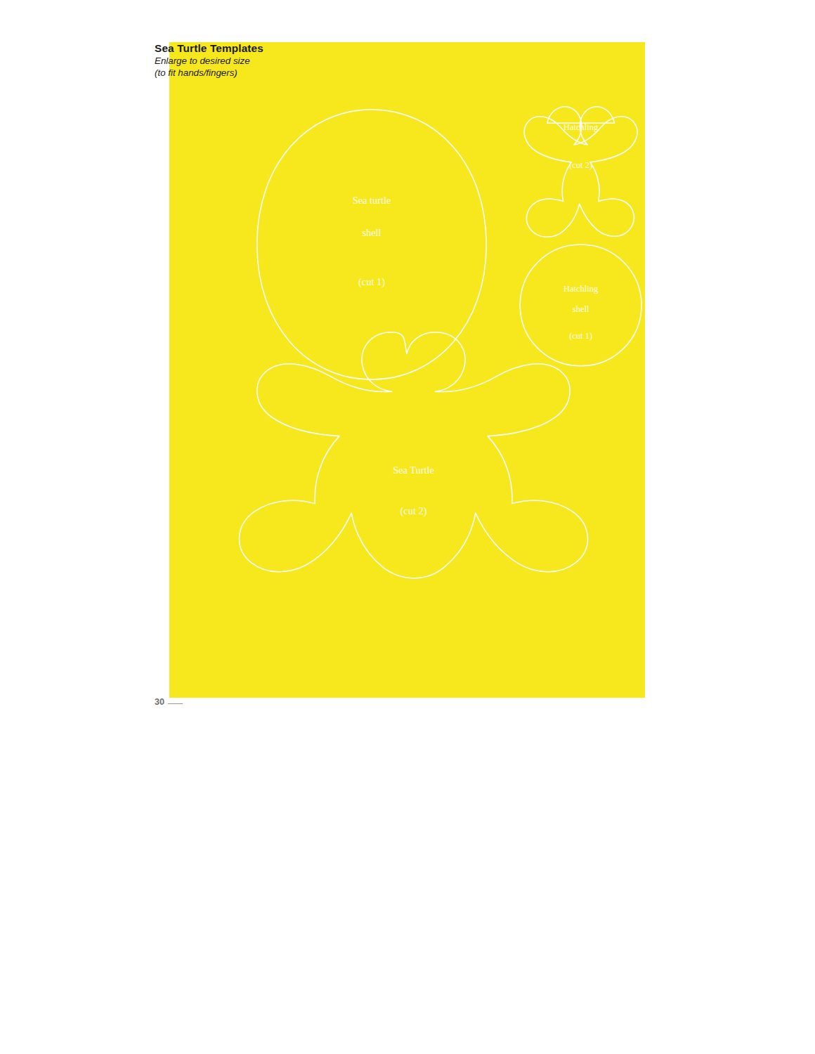Sea Turtle Templates
Enlarge to desired size
(to fit hands/fingers)
Sea turtle shell (cut 1) Hatchling (cut 2) Hatchling shell (cut 1) Sea Turtle (cut 2)
30